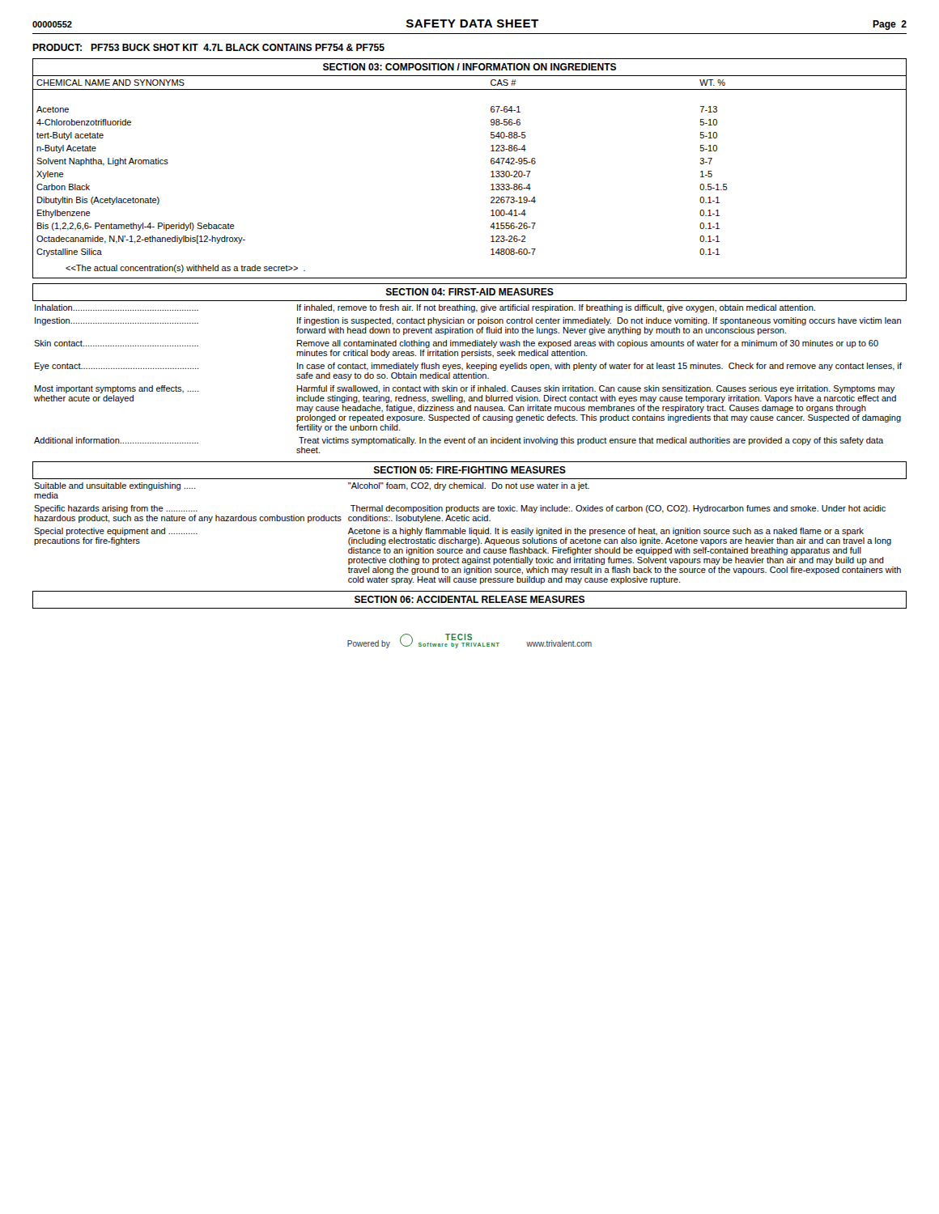00000552 SAFETY DATA SHEET Page 2
PRODUCT: PF753 BUCK SHOT KIT 4.7L BLACK CONTAINS PF754 & PF755
SECTION 03: COMPOSITION / INFORMATION ON INGREDIENTS
| CHEMICAL NAME AND SYNONYMS | CAS # | WT. % |
| --- | --- | --- |
| Acetone | 67-64-1 | 7-13 |
| 4-Chlorobenzotrifluoride | 98-56-6 | 5-10 |
| tert-Butyl acetate | 540-88-5 | 5-10 |
| n-Butyl Acetate | 123-86-4 | 5-10 |
| Solvent Naphtha, Light Aromatics | 64742-95-6 | 3-7 |
| Xylene | 1330-20-7 | 1-5 |
| Carbon Black | 1333-86-4 | 0.5-1.5 |
| Dibutyltin Bis (Acetylacetonate) | 22673-19-4 | 0.1-1 |
| Ethylbenzene | 100-41-4 | 0.1-1 |
| Bis (1,2,2,6,6- Pentamethyl-4- Piperidyl) Sebacate | 41556-26-7 | 0.1-1 |
| Octadecanamide, N,N'-1,2-ethanediylbis[12-hydroxy- | 123-26-2 | 0.1-1 |
| Crystalline Silica | 14808-60-7 | 0.1-1 |
<<The actual concentration(s) withheld as a trade secret>> .
SECTION 04: FIRST-AID MEASURES
| Inhalation ................................................... | If inhaled, remove to fresh air. If not breathing, give artificial respiration. If breathing is difficult, give oxygen, obtain medical attention. |
| Ingestion .................................................... | If ingestion is suspected, contact physician or poison control center immediately. Do not induce vomiting. If spontaneous vomiting occurs have victim lean forward with head down to prevent aspiration of fluid into the lungs. Never give anything by mouth to an unconscious person. |
| Skin contact ............................................... | Remove all contaminated clothing and immediately wash the exposed areas with copious amounts of water for a minimum of 30 minutes or up to 60 minutes for critical body areas. If irritation persists, seek medical attention. |
| Eye contact ................................................ | In case of contact, immediately flush eyes, keeping eyelids open, with plenty of water for at least 15 minutes. Check for and remove any contact lenses, if safe and easy to do so. Obtain medical attention. |
| Most important symptoms and effects, ..... whether acute or delayed | Harmful if swallowed, in contact with skin or if inhaled. Causes skin irritation. Can cause skin sensitization. Causes serious eye irritation. Symptoms may include stinging, tearing, redness, swelling, and blurred vision. Direct contact with eyes may cause temporary irritation. Vapors have a narcotic effect and may cause headache, fatigue, dizziness and nausea. Can irritate mucous membranes of the respiratory tract. Causes damage to organs through prolonged or repeated exposure. Suspected of causing genetic defects. This product contains ingredients that may cause cancer. Suspected of damaging fertility or the unborn child. |
| Additional information ................................ | Treat victims symptomatically. In the event of an incident involving this product ensure that medical authorities are provided a copy of this safety data sheet. |
SECTION 05: FIRE-FIGHTING MEASURES
| Suitable and unsuitable extinguishing ..... media | "Alcohol" foam, CO2, dry chemical. Do not use water in a jet. |
| Specific hazards arising from the ............. hazardous product, such as the nature of any hazardous combustion products | Thermal decomposition products are toxic. May include:. Oxides of carbon (CO, CO2). Hydrocarbon fumes and smoke. Under hot acidic conditions:. Isobutylene. Acetic acid. |
| Special protective equipment and ............ precautions for fire-fighters | Acetone is a highly flammable liquid. It is easily ignited in the presence of heat, an ignition source such as a naked flame or a spark (including electrostatic discharge). Aqueous solutions of acetone can also ignite. Acetone vapors are heavier than air and can travel a long distance to an ignition source and cause flashback. Firefighter should be equipped with self-contained breathing apparatus and full protective clothing to protect against potentially toxic and irritating fumes. Solvent vapours may be heavier than air and may build up and travel along the ground to an ignition source, which may result in a flash back to the source of the vapours. Cool fire-exposed containers with cold water spray. Heat will cause pressure buildup and may cause explosive rupture. |
SECTION 06: ACCIDENTAL RELEASE MEASURES
Powered by TECISSoftware by TRIVALENT www.trivalent.com